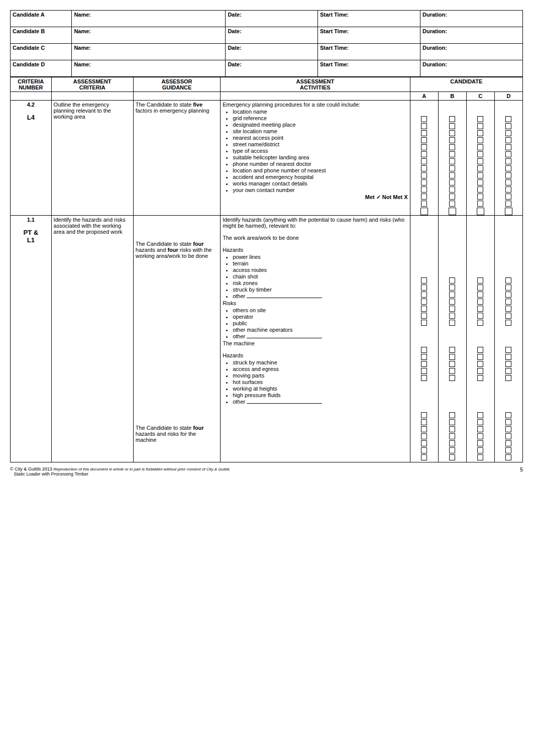| Candidate A | Name: | Date: | Start Time: | Duration: |
| Candidate B | Name: | Date: | Start Time: | Duration: |
| Candidate C | Name: | Date: | Start Time: | Duration: |
| Candidate D | Name: | Date: | Start Time: | Duration: |
| CRITERIA NUMBER | ASSESSMENT CRITERIA | ASSESSOR GUIDANCE | ASSESSMENT ACTIVITIES | CANDIDATE |
| --- | --- | --- | --- | --- |
| | | | | A | B | C | D |
| 4.2 L4 | Outline the emergency planning relevant to the working area | The Candidate to state five factors in emergency planning | Emergency planning procedures for a site could include: location name grid reference designated meeting place site location name nearest access point street name/district type of access suitable helicopter landing area phone number of nearest doctor location and phone number of nearest accident and emergency hospital works manager contact details your own contact number Met ✓ Not Met X | | | | |
| 1.1 PT & L1 | Identify the hazards and risks associated with the working area and the proposed work | The Candidate to state four hazards and four risks with the working area/work to be done The Candidate to state four hazards and risks for the machine | Identify hazards (anything with the potential to cause harm) and risks (who might be harmed), relevant to: The work area/work to be done Hazards power lines terrain access routes chain shot risk zones struck by timber other Risks others on site operator public other machine operators other The machine Hazards struck by machine access and egress moving parts hot surfaces working at heights high pressure fluids other | | | | |
5 © City & Guilds 2013 Reproduction of this document in whole or in part is forbidden without prior consent of City & Guilds
Static Loader with Processing Timber